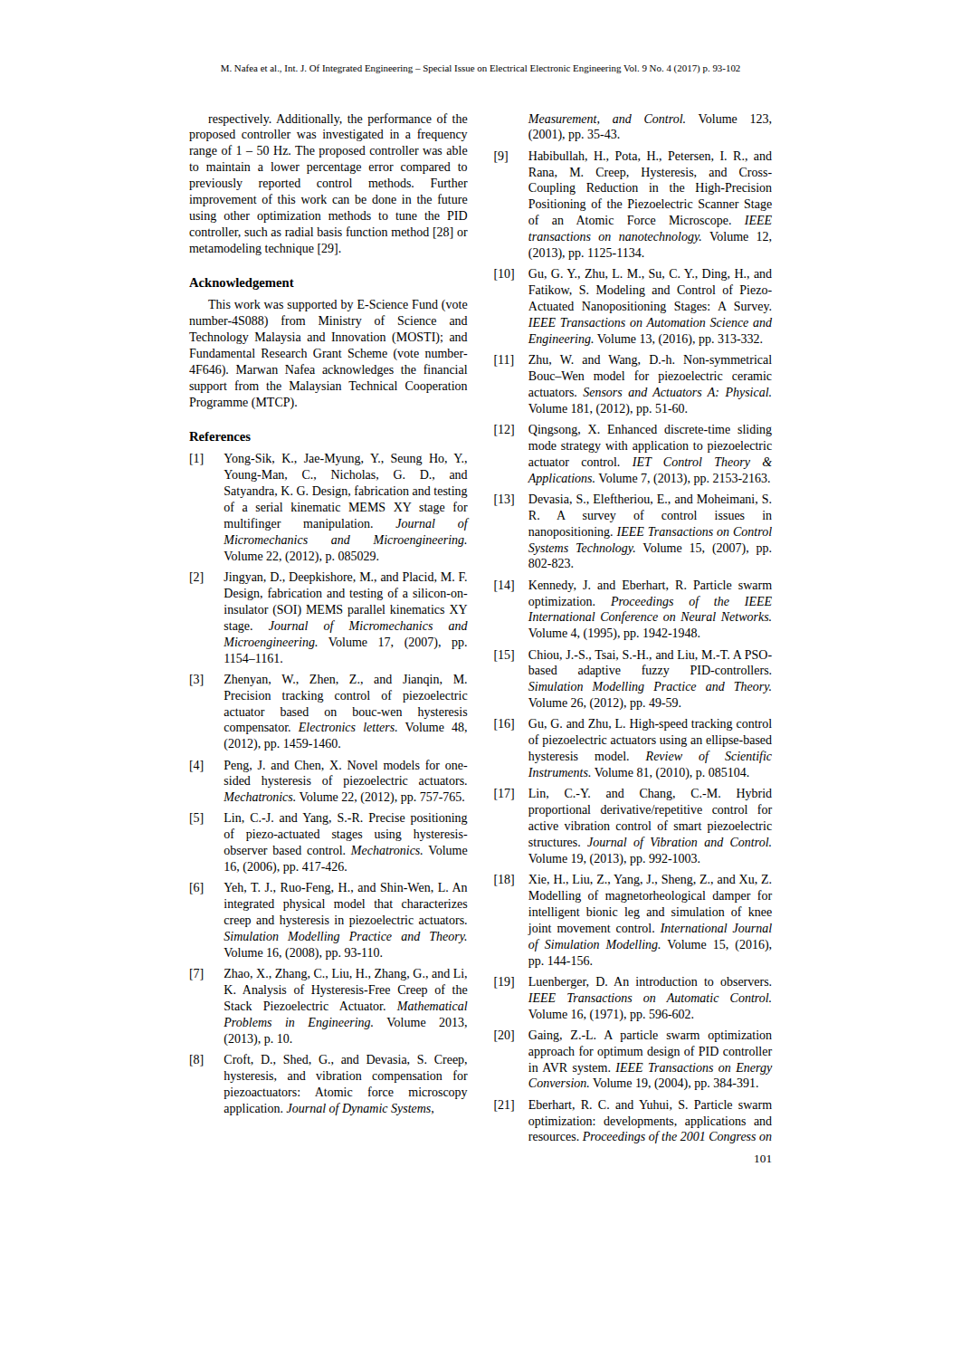M. Nafea et al., Int. J. Of Integrated Engineering – Special Issue on Electrical Electronic Engineering Vol. 9 No. 4 (2017) p. 93-102
respectively. Additionally, the performance of the proposed controller was investigated in a frequency range of 1 – 50 Hz. The proposed controller was able to maintain a lower percentage error compared to previously reported control methods. Further improvement of this work can be done in the future using other optimization methods to tune the PID controller, such as radial basis function method [28] or metamodeling technique [29].
Acknowledgement
This work was supported by E-Science Fund (vote number-4S088) from Ministry of Science and Technology Malaysia and Innovation (MOSTI); and Fundamental Research Grant Scheme (vote number-4F646). Marwan Nafea acknowledges the financial support from the Malaysian Technical Cooperation Programme (MTCP).
References
[1] Yong-Sik, K., Jae-Myung, Y., Seung Ho, Y., Young-Man, C., Nicholas, G. D., and Satyandra, K. G. Design, fabrication and testing of a serial kinematic MEMS XY stage for multifinger manipulation. Journal of Micromechanics and Microengineering. Volume 22, (2012), p. 085029.
[2] Jingyan, D., Deepkishore, M., and Placid, M. F. Design, fabrication and testing of a silicon-on-insulator (SOI) MEMS parallel kinematics XY stage. Journal of Micromechanics and Microengineering. Volume 17, (2007), pp. 1154–1161.
[3] Zhenyan, W., Zhen, Z., and Jianqin, M. Precision tracking control of piezoelectric actuator based on bouc-wen hysteresis compensator. Electronics letters. Volume 48, (2012), pp. 1459-1460.
[4] Peng, J. and Chen, X. Novel models for one-sided hysteresis of piezoelectric actuators. Mechatronics. Volume 22, (2012), pp. 757-765.
[5] Lin, C.-J. and Yang, S.-R. Precise positioning of piezo-actuated stages using hysteresis-observer based control. Mechatronics. Volume 16, (2006), pp. 417-426.
[6] Yeh, T. J., Ruo-Feng, H., and Shin-Wen, L. An integrated physical model that characterizes creep and hysteresis in piezoelectric actuators. Simulation Modelling Practice and Theory. Volume 16, (2008), pp. 93-110.
[7] Zhao, X., Zhang, C., Liu, H., Zhang, G., and Li, K. Analysis of Hysteresis-Free Creep of the Stack Piezoelectric Actuator. Mathematical Problems in Engineering. Volume 2013, (2013), p. 10.
[8] Croft, D., Shed, G., and Devasia, S. Creep, hysteresis, and vibration compensation for piezoactuators: Atomic force microscopy application. Journal of Dynamic Systems,
Measurement, and Control. Volume 123, (2001), pp. 35-43.
[9] Habibullah, H., Pota, H., Petersen, I. R., and Rana, M. Creep, Hysteresis, and Cross-Coupling Reduction in the High-Precision Positioning of the Piezoelectric Scanner Stage of an Atomic Force Microscope. IEEE transactions on nanotechnology. Volume 12, (2013), pp. 1125-1134.
[10] Gu, G. Y., Zhu, L. M., Su, C. Y., Ding, H., and Fatikow, S. Modeling and Control of Piezo-Actuated Nanopositioning Stages: A Survey. IEEE Transactions on Automation Science and Engineering. Volume 13, (2016), pp. 313-332.
[11] Zhu, W. and Wang, D.-h. Non-symmetrical Bouc–Wen model for piezoelectric ceramic actuators. Sensors and Actuators A: Physical. Volume 181, (2012), pp. 51-60.
[12] Qingsong, X. Enhanced discrete-time sliding mode strategy with application to piezoelectric actuator control. IET Control Theory & Applications. Volume 7, (2013), pp. 2153-2163.
[13] Devasia, S., Eleftheriou, E., and Moheimani, S. R. A survey of control issues in nanopositioning. IEEE Transactions on Control Systems Technology. Volume 15, (2007), pp. 802-823.
[14] Kennedy, J. and Eberhart, R. Particle swarm optimization. Proceedings of the IEEE International Conference on Neural Networks. Volume 4, (1995), pp. 1942-1948.
[15] Chiou, J.-S., Tsai, S.-H., and Liu, M.-T. A PSO-based adaptive fuzzy PID-controllers. Simulation Modelling Practice and Theory. Volume 26, (2012), pp. 49-59.
[16] Gu, G. and Zhu, L. High-speed tracking control of piezoelectric actuators using an ellipse-based hysteresis model. Review of Scientific Instruments. Volume 81, (2010), p. 085104.
[17] Lin, C.-Y. and Chang, C.-M. Hybrid proportional derivative/repetitive control for active vibration control of smart piezoelectric structures. Journal of Vibration and Control. Volume 19, (2013), pp. 992-1003.
[18] Xie, H., Liu, Z., Yang, J., Sheng, Z., and Xu, Z. Modelling of magnetorheological damper for intelligent bionic leg and simulation of knee joint movement control. International Journal of Simulation Modelling. Volume 15, (2016), pp. 144-156.
[19] Luenberger, D. An introduction to observers. IEEE Transactions on Automatic Control. Volume 16, (1971), pp. 596-602.
[20] Gaing, Z.-L. A particle swarm optimization approach for optimum design of PID controller in AVR system. IEEE Transactions on Energy Conversion. Volume 19, (2004), pp. 384-391.
[21] Eberhart, R. C. and Yuhui, S. Particle swarm optimization: developments, applications and resources. Proceedings of the 2001 Congress on
101